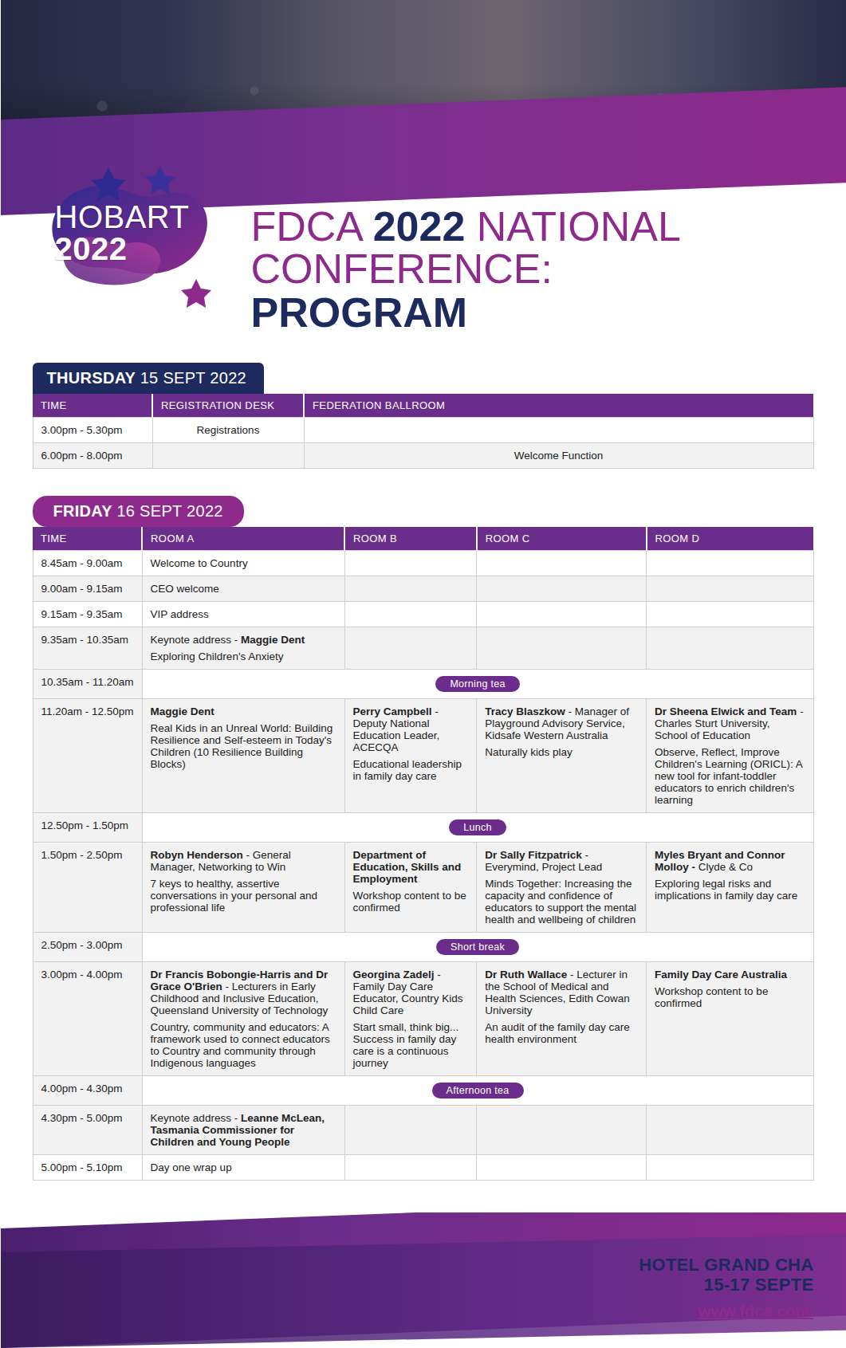HOBART
2022
FDCA 2022 NATIONAL
CONFERENCE:
PROGRAM
THURSDAY 15 SEPT 2022
| TIME | REGISTRATION DESK | FEDERATION BALLROOM |
| --- | --- | --- |
| 3.00pm - 5.30pm | Registrations | |
| 6.00pm - 8.00pm | | Welcome Function |
FRIDAY 16 SEPT 2022
| TIME | ROOM A | ROOM B | ROOM C | ROOM D |
| --- | --- | --- | --- | --- |
| 8.45am - 9.00am | Welcome to Country | | | |
| 9.00am - 9.15am | CEO welcome | | | |
| 9.15am - 9.35am | VIP address | | | |
| 9.35am - 10.35am | Keynote address - Maggie Dent Exploring Children's Anxiety | | | |
| 10.35am - 11.20am | Morning tea |
| 11.20am - 12.50pm | Maggie Dent Real Kids in an Unreal World: Building Resilience and Self-esteem in Today's Children (10 Resilience Building Blocks) | Perry Campbell - Deputy National Education Leader, ACECQA Educational leadership in family day care | Tracy Blaszkow - Manager of Playground Advisory Service, Kidsafe Western Australia Naturally kids play | Dr Sheena Elwick and Team - Charles Sturt University, School of Education Observe, Reflect, Improve Children's Learning (ORICL): A new tool for infant-toddler educators to enrich children's learning |
| 12.50pm - 1.50pm | Lunch |
| 1.50pm - 2.50pm | Robyn Henderson - General Manager, Networking to Win 7 keys to healthy, assertive conversations in your personal and professional life | Department of Education, Skills and Employment Workshop content to be confirmed | Dr Sally Fitzpatrick - Everymind, Project Lead Minds Together: Increasing the capacity and confidence of educators to support the mental health and wellbeing of children | Myles Bryant and Connor Molloy - Clyde & Co Exploring legal risks and implications in family day care |
| 2.50pm - 3.00pm | Short break |
| 3.00pm - 4.00pm | Dr Francis Bobongie-Harris and Dr Grace O'Brien - Lecturers in Early Childhood and Inclusive Education, Queensland University of Technology Country, community and educators: A framework used to connect educators to Country and community through Indigenous languages | Georgina Zadelj - Family Day Care Educator, Country Kids Child Care Start small, think big... Success in family day care is a continuous journey | Dr Ruth Wallace - Lecturer in the School of Medical and Health Sciences, Edith Cowan University An audit of the family day care health environment | Family Day Care Australia Workshop content to be confirmed |
| 4.00pm - 4.30pm | Afternoon tea |
| 4.30pm - 5.00pm | Keynote address - Leanne McLean, Tasmania Commissioner for Children and Young People | | | |
| 5.00pm - 5.10pm | Day one wrap up | | | |
HOTEL GRAND CHA
15-17 SEPTE
www.fdca.com.